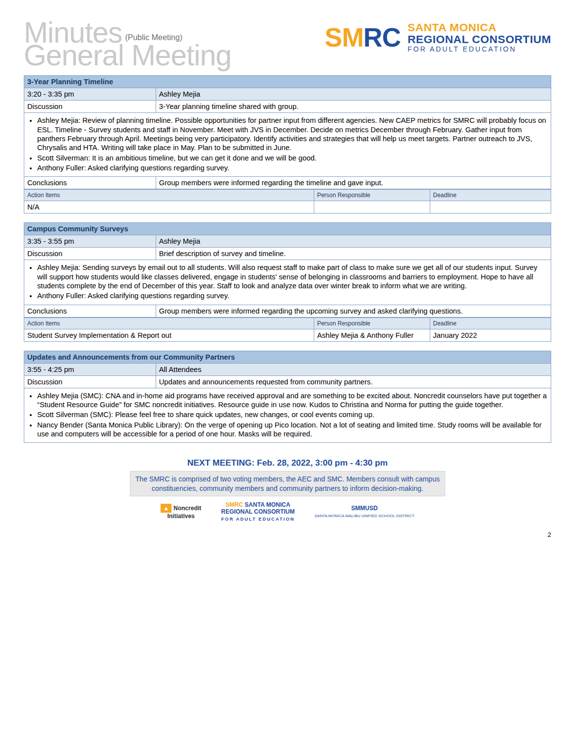Minutes(Public Meeting) General Meeting
SMRC
SANTA MONICA
REGIONAL CONSORTIUM
FOR ADULT EDUCATION
| 3-Year Planning Timeline |
| 3:20 - 3:35 pm | Ashley Mejia |
| Discussion | 3-Year planning timeline shared with group. |
| Ashley Mejia: Review of planning timeline. Possible opportunities for partner input from different agencies. New CAEP metrics for SMRC will probably focus on ESL. Timeline - Survey students and staff in November. Meet with JVS in December. Decide on metrics December through February. Gather input from panthers February through April. Meetings being very participatory. Identify activities and strategies that will help us meet targets. Partner outreach to JVS, Chrysalis and HTA. Writing will take place in May. Plan to be submitted in June. Scott Silverman: It is an ambitious timeline, but we can get it done and we will be good. Anthony Fuller: Asked clarifying questions regarding survey. |
| Conclusions | Group members were informed regarding the timeline and gave input. |
| Action Items | Person Responsible | Deadline |
| N/A | | |
| Campus Community Surveys |
| 3:35 - 3:55 pm | Ashley Mejia |
| Discussion | Brief description of survey and timeline. |
| Ashley Mejia: Sending surveys by email out to all students. Will also request staff to make part of class to make sure we get all of our students input. Survey will support how students would like classes delivered, engage in students' sense of belonging in classrooms and barriers to employment. Hope to have all students complete by the end of December of this year. Staff to look and analyze data over winter break to inform what we are writing. Anthony Fuller: Asked clarifying questions regarding survey. |
| Conclusions | Group members were informed regarding the upcoming survey and asked clarifying questions. |
| Action Items | Person Responsible | Deadline |
| Student Survey Implementation & Report out | Ashley Mejia & Anthony Fuller | January 2022 |
| Updates and Announcements from our Community Partners |
| 3:55 - 4:25 pm | All Attendees |
| Discussion | Updates and announcements requested from community partners. |
| Ashley Mejia (SMC): CNA and in-home aid programs have received approval and are something to be excited about. Noncredit counselors have put together a “Student Resource Guide” for SMC noncredit initiatives. Resource guide in use now. Kudos to Christina and Norma for putting the guide together. Scott Silverman (SMC): Please feel free to share quick updates, new changes, or cool events coming up. Nancy Bender (Santa Monica Public Library): On the verge of opening up Pico location. Not a lot of seating and limited time. Study rooms will be available for use and computers will be accessible for a period of one hour. Masks will be required. |
NEXT MEETING: Feb. 28, 2022, 3:00 pm - 4:30 pm
The SMRC is comprised of two voting members, the AEC and SMC. Members consult with campus
constituencies, community members and community partners to inform decision-making.
▲Noncredit
Initiatives SMRC SANTA MONICA
REGIONAL CONSORTIUM
FOR ADULT EDUCATION SMMUSD
SANTA MONICA-MALIBU UNIFIED SCHOOL DISTRICT
2